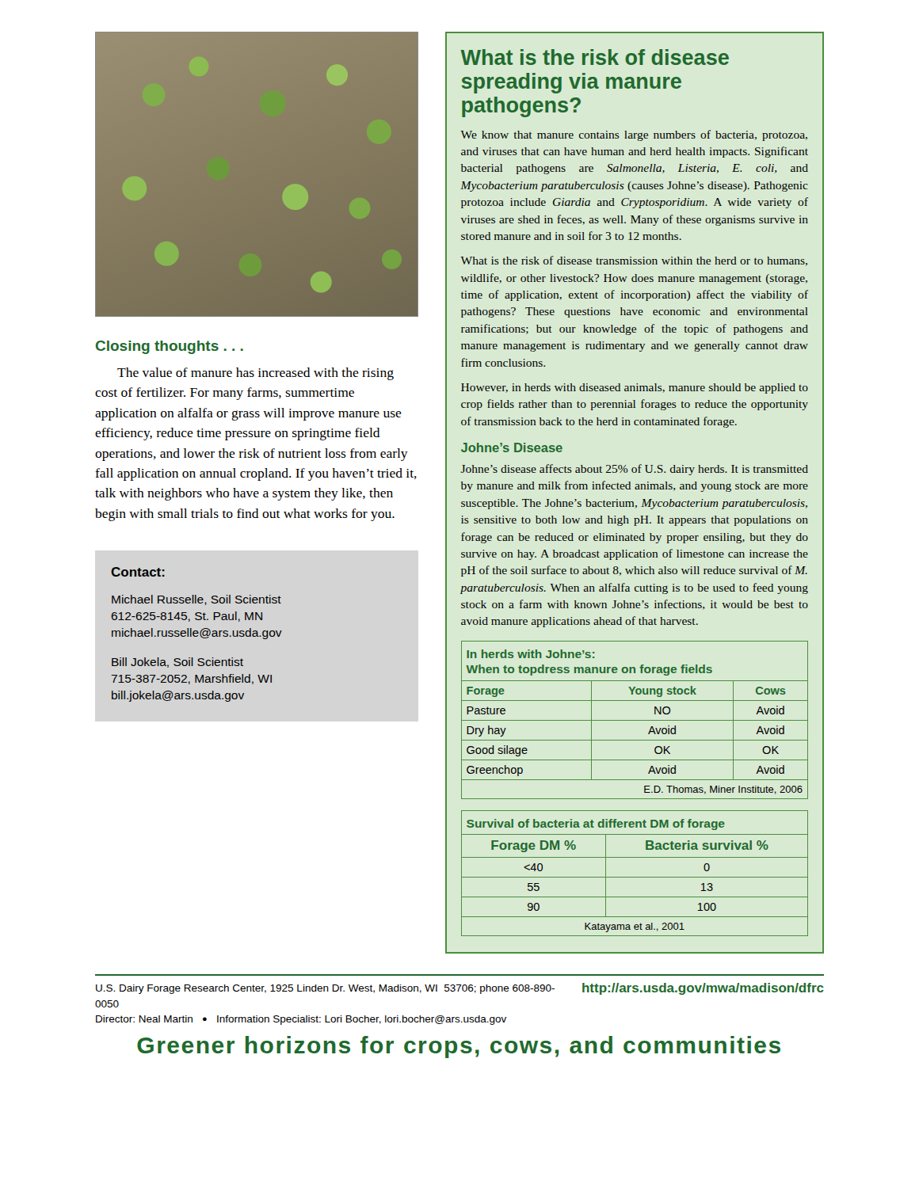Closing thoughts . . .
The value of manure has increased with the rising cost of fertilizer. For many farms, summertime application on alfalfa or grass will improve manure use efficiency, reduce time pressure on springtime field operations, and lower the risk of nutrient loss from early fall application on annual cropland. If you haven’t tried it, talk with neighbors who have a system they like, then begin with small trials to find out what works for you.
Contact:
Michael Russelle, Soil Scientist
612-625-8145, St. Paul, MN
michael.russelle@ars.usda.gov
Bill Jokela, Soil Scientist
715-387-2052, Marshfield, WI
bill.jokela@ars.usda.gov
What is the risk of disease spreading via manure pathogens?
We know that manure contains large numbers of bacteria, protozoa, and viruses that can have human and herd health impacts. Significant bacterial pathogens are Salmonella, Listeria, E. coli, and Mycobacterium paratuberculosis (causes Johne’s disease). Pathogenic protozoa include Giardia and Cryptosporidium. A wide variety of viruses are shed in feces, as well. Many of these organisms survive in stored manure and in soil for 3 to 12 months.
What is the risk of disease transmission within the herd or to humans, wildlife, or other livestock? How does manure management (storage, time of application, extent of incorporation) affect the viability of pathogens? These questions have economic and environmental ramifications; but our knowledge of the topic of pathogens and manure management is rudimentary and we generally cannot draw firm conclusions.
However, in herds with diseased animals, manure should be applied to crop fields rather than to perennial forages to reduce the opportunity of transmission back to the herd in contaminated forage.
Johne’s Disease
Johne’s disease affects about 25% of U.S. dairy herds. It is transmitted by manure and milk from infected animals, and young stock are more susceptible. The Johne’s bacterium, Mycobacterium paratuberculosis, is sensitive to both low and high pH. It appears that populations on forage can be reduced or eliminated by proper ensiling, but they do survive on hay. A broadcast application of limestone can increase the pH of the soil surface to about 8, which also will reduce survival of M. paratuberculosis. When an alfalfa cutting is to be used to feed young stock on a farm with known Johne’s infections, it would be best to avoid manure applications ahead of that harvest.
In herds with Johne’s: When to topdress manure on forage fields
| Forage | Young stock | Cows |
| --- | --- | --- |
| Pasture | NO | Avoid |
| Dry hay | Avoid | Avoid |
| Good silage | OK | OK |
| Greenchop | Avoid | Avoid |
| E.D. Thomas, Miner Institute, 2006 |
Survival of bacteria at different DM of forage
| Forage DM % | Bacteria survival % |
| --- | --- |
| <40 | 0 |
| 55 | 13 |
| 90 | 100 |
| Katayama et al., 2001 |
U.S. Dairy Forage Research Center, 1925 Linden Dr. West, Madison, WI 53706; phone 608-890-0050
Director: Neal Martin ● Information Specialist: Lori Bocher, lori.bocher@ars.usda.gov
http://ars.usda.gov/mwa/madison/dfrc
Greener horizons for crops, cows, and communities